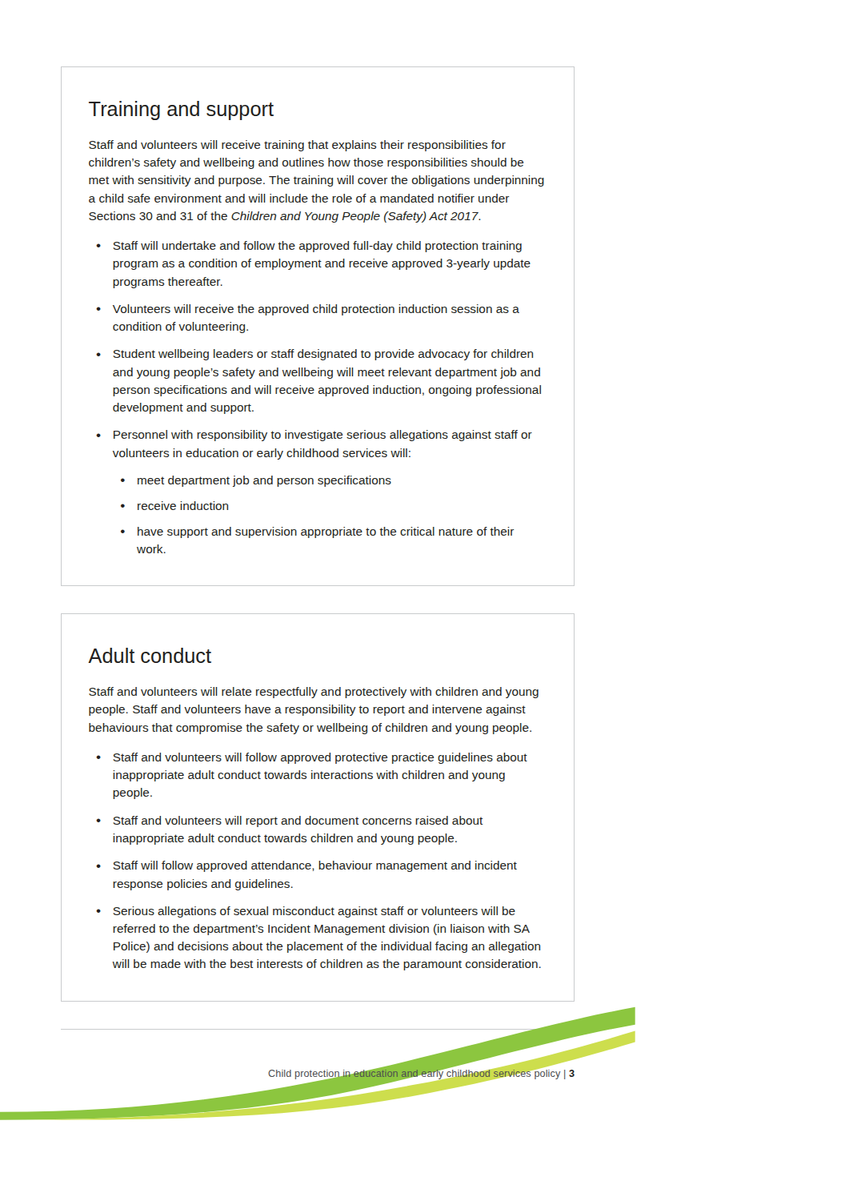Training and support
Staff and volunteers will receive training that explains their responsibilities for children’s safety and wellbeing and outlines how those responsibilities should be met with sensitivity and purpose. The training will cover the obligations underpinning a child safe environment and will include the role of a mandated notifier under Sections 30 and 31 of the Children and Young People (Safety) Act 2017.
Staff will undertake and follow the approved full-day child protection training program as a condition of employment and receive approved 3-yearly update programs thereafter.
Volunteers will receive the approved child protection induction session as a condition of volunteering.
Student wellbeing leaders or staff designated to provide advocacy for children and young people’s safety and wellbeing will meet relevant department job and person specifications and will receive approved induction, ongoing professional development and support.
Personnel with responsibility to investigate serious allegations against staff or volunteers in education or early childhood services will:
meet department job and person specifications
receive induction
have support and supervision appropriate to the critical nature of their work.
Adult conduct
Staff and volunteers will relate respectfully and protectively with children and young people. Staff and volunteers have a responsibility to report and intervene against behaviours that compromise the safety or wellbeing of children and young people.
Staff and volunteers will follow approved protective practice guidelines about inappropriate adult conduct towards interactions with children and young people.
Staff and volunteers will report and document concerns raised about inappropriate adult conduct towards children and young people.
Staff will follow approved attendance, behaviour management and incident response policies and guidelines.
Serious allegations of sexual misconduct against staff or volunteers will be referred to the department’s Incident Management division (in liaison with SA Police) and decisions about the placement of the individual facing an allegation will be made with the best interests of children as the paramount consideration.
Child protection in education and early childhood services policy | 3